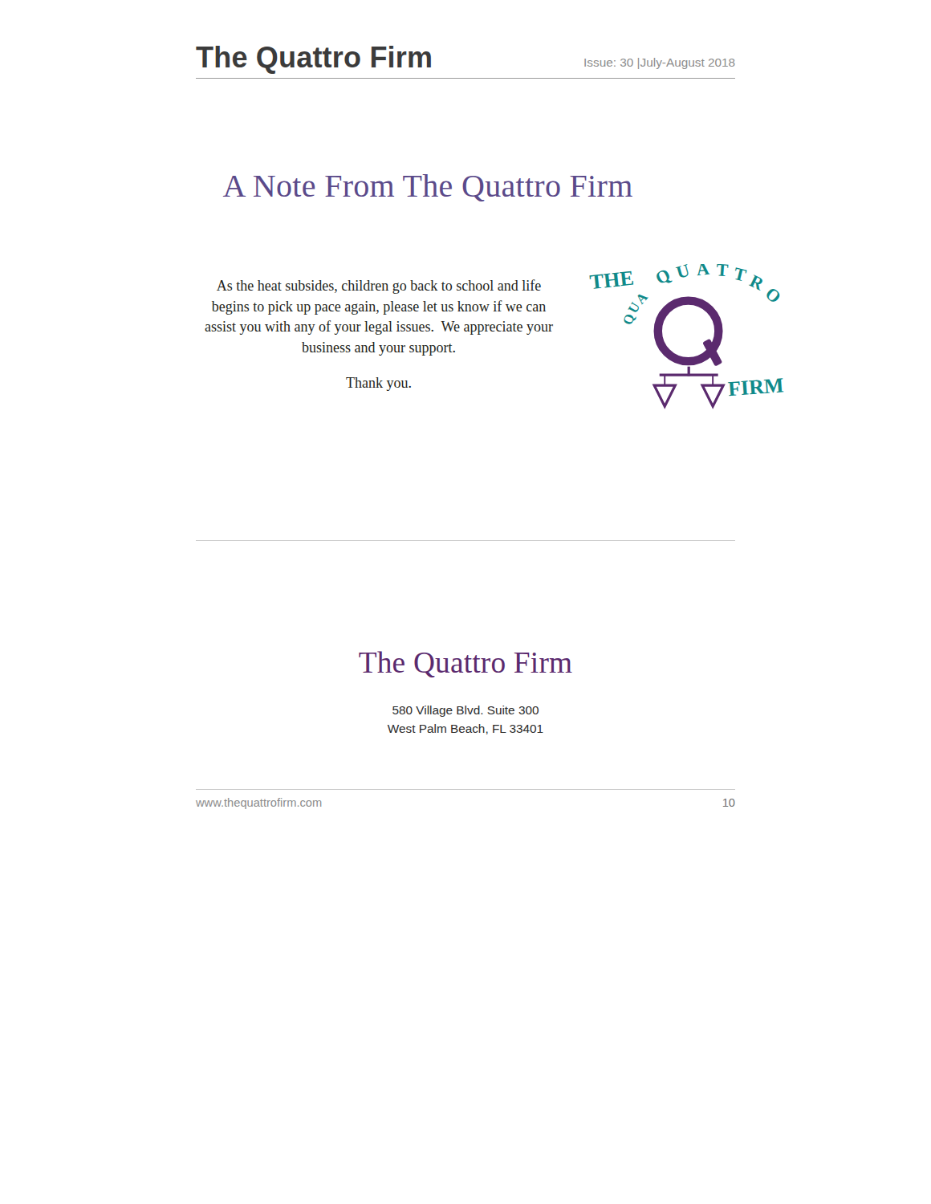The Quattro Firm
Issue: 30 |July-August 2018
A Note From The Quattro Firm
As the heat subsides, children go back to school and life begins to pick up pace again, please let us know if we can assist you with any of your legal issues. We appreciate your business and your support.
Thank you.
The Quattro Firm logo THE Q U A T T R O Q U A FIRM
The Quattro Firm
580 Village Blvd. Suite 300
West Palm Beach, FL 33401
www.thequattrofirm.com 10